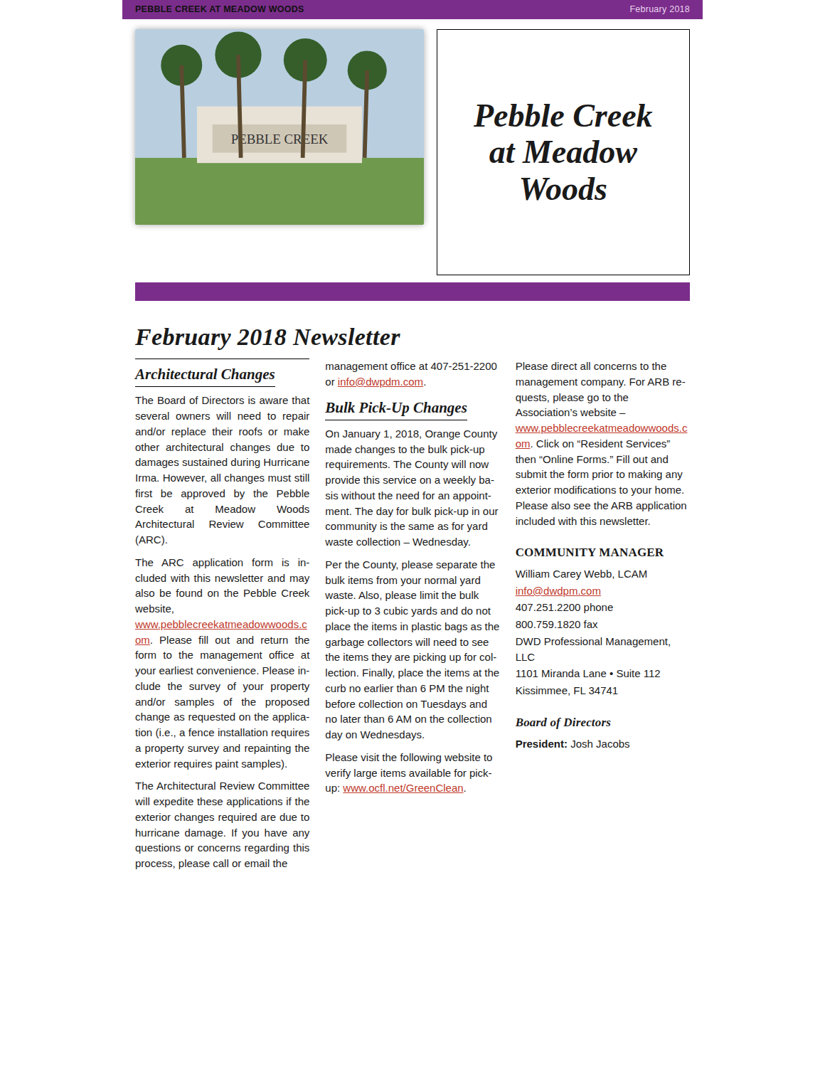Pebble Creek at Meadow Woods February 2018
Pebble Creek
at Meadow
Woods
February 2018 Newsletter
Architectural Changes
The Board of Directors is aware that several owners will need to repair and/or replace their roofs or make other architectural changes due to damages sustained during Hurricane Irma. However, all changes must still first be approved by the Pebble Creek at Meadow Woods Architectural Review Committee (ARC).
The ARC application form is included with this newsletter and may also be found on the Pebble Creek website, www.pebblecreekatmeadowwoods.com. Please fill out and return the form to the management office at your earliest convenience. Please include the survey of your property and/or samples of the proposed change as requested on the application (i.e., a fence installation requires a property survey and repainting the exterior requires paint samples).
The Architectural Review Committee will expedite these applications if the exterior changes required are due to hurricane damage. If you have any questions or concerns regarding this process, please call or email the
management office at 407-251-2200 or info@dwpdm.com.
Bulk Pick-Up Changes
On January 1, 2018, Orange County made changes to the bulk pick-up requirements. The County will now provide this service on a weekly basis without the need for an appointment. The day for bulk pick-up in our community is the same as for yard waste collection – Wednesday.
Per the County, please separate the bulk items from your normal yard waste. Also, please limit the bulk pick-up to 3 cubic yards and do not place the items in plastic bags as the garbage collectors will need to see the items they are picking up for collection. Finally, place the items at the curb no earlier than 6 PM the night before collection on Tuesdays and no later than 6 AM on the collection day on Wednesdays.
Please visit the following website to verify large items available for pick-up: www.ocfl.net/GreenClean.
Please direct all concerns to the management company. For ARB requests, please go to the Association’s website – www.pebblecreekatmeadowwoods.com. Click on “Resident Services” then “Online Forms.” Fill out and submit the form prior to making any exterior modifications to your home. Please also see the ARB application included with this newsletter.
COMMUNITY MANAGER
William Carey Webb, LCAM
info@dwdpm.com
407.251.2200 phone
800.759.1820 fax
DWD Professional Management, LLC
1101 Miranda Lane • Suite 112
Kissimmee, FL 34741
Board of Directors
President: Josh Jacobs